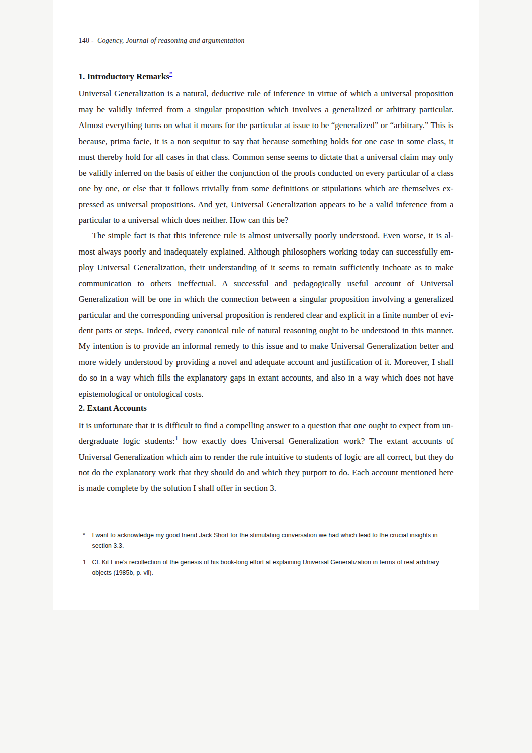140 -Cogency, Journal of reasoning and argumentation
1. Introductory Remarks*
Universal Generalization is a natural, deductive rule of inference in virtue of which a universal proposition may be validly inferred from a singular proposition which involves a generalized or arbitrary particular. Almost everything turns on what it means for the particular at issue to be “generalized” or “arbitrary.” This is because, prima facie, it is a non sequitur to say that because something holds for one case in some class, it must thereby hold for all cases in that class. Common sense seems to dictate that a universal claim may only be validly inferred on the basis of either the conjunction of the proofs conducted on every particular of a class one by one, or else that it follows trivially from some definitions or stipulations which are themselves expressed as universal propositions. And yet, Universal Generalization appears to be a valid inference from a particular to a universal which does neither. How can this be?
The simple fact is that this inference rule is almost universally poorly understood. Even worse, it is almost always poorly and inadequately explained. Although philosophers working today can successfully employ Universal Generalization, their understanding of it seems to remain sufficiently inchoate as to make communication to others ineffectual. A successful and pedagogically useful account of Universal Generalization will be one in which the connection between a singular proposition involving a generalized particular and the corresponding universal proposition is rendered clear and explicit in a finite number of evident parts or steps. Indeed, every canonical rule of natural reasoning ought to be understood in this manner. My intention is to provide an informal remedy to this issue and to make Universal Generalization better and more widely understood by providing a novel and adequate account and justification of it. Moreover, I shall do so in a way which fills the explanatory gaps in extant accounts, and also in a way which does not have epistemological or ontological costs.
2. Extant Accounts
It is unfortunate that it is difficult to find a compelling answer to a question that one ought to expect from undergraduate logic students:1 how exactly does Universal Generalization work? The extant accounts of Universal Generalization which aim to render the rule intuitive to students of logic are all correct, but they do not do the explanatory work that they should do and which they purport to do. Each account mentioned here is made complete by the solution I shall offer in section 3.
*I want to acknowledge my good friend Jack Short for the stimulating conversation we had which lead to the crucial insights in section 3.3.
1 Cf. Kit Fine’s recollection of the genesis of his book-long effort at explaining Universal Generalization in terms of real arbitrary objects (1985b, p. vii).